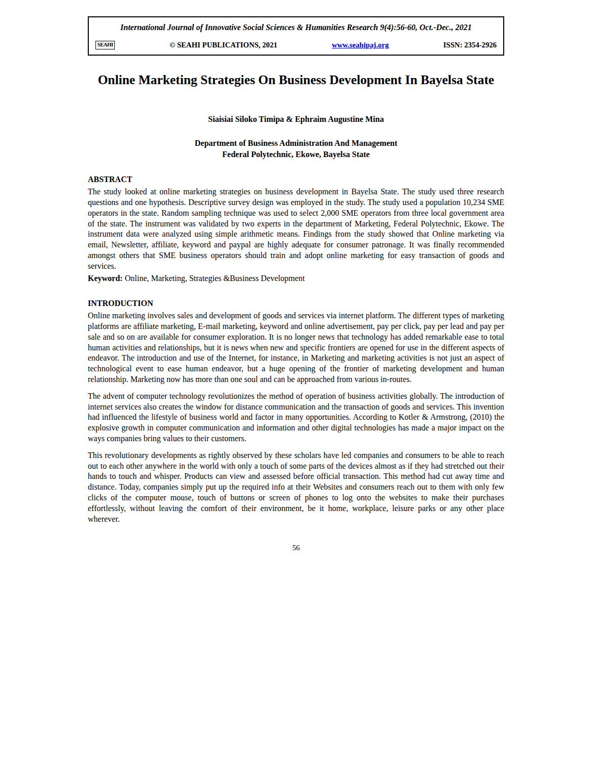International Journal of Innovative Social Sciences & Humanities Research 9(4):56-60, Oct.-Dec., 2021
SEAHI © SEAHI PUBLICATIONS, 2021 www.seahipaj.org ISSN: 2354-2926
Online Marketing Strategies On Business Development In Bayelsa State
Siaisiai Siloko Timipa & Ephraim Augustine Mina
Department of Business Administration And Management
Federal Polytechnic, Ekowe, Bayelsa State
Abstract
The study looked at online marketing strategies on business development in Bayelsa State. The study used three research questions and one hypothesis. Descriptive survey design was employed in the study. The study used a population 10,234 SME operators in the state. Random sampling technique was used to select 2,000 SME operators from three local government area of the state. The instrument was validated by two experts in the department of Marketing, Federal Polytechnic, Ekowe. The instrument data were analyzed using simple arithmetic means. Findings from the study showed that Online marketing via email, Newsletter, affiliate, keyword and paypal are highly adequate for consumer patronage. It was finally recommended amongst others that SME business operators should train and adopt online marketing for easy transaction of goods and services.
Keyword: Online, Marketing, Strategies &Business Development
Introduction
Online marketing involves sales and development of goods and services via internet platform. The different types of marketing platforms are affiliate marketing, E-mail marketing, keyword and online advertisement, pay per click, pay per lead and pay per sale and so on are available for consumer exploration. It is no longer news that technology has added remarkable ease to total human activities and relationships, but it is news when new and specific frontiers are opened for use in the different aspects of endeavor. The introduction and use of the Internet, for instance, in Marketing and marketing activities is not just an aspect of technological event to ease human endeavor, but a huge opening of the frontier of marketing development and human relationship. Marketing now has more than one soul and can be approached from various in-routes.
The advent of computer technology revolutionizes the method of operation of business activities globally. The introduction of internet services also creates the window for distance communication and the transaction of goods and services. This invention had influenced the lifestyle of business world and factor in many opportunities. According to Kotler & Armstrong, (2010) the explosive growth in computer communication and information and other digital technologies has made a major impact on the ways companies bring values to their customers.
This revolutionary developments as rightly observed by these scholars have led companies and consumers to be able to reach out to each other anywhere in the world with only a touch of some parts of the devices almost as if they had stretched out their hands to touch and whisper. Products can view and assessed before official transaction. This method had cut away time and distance. Today, companies simply put up the required info at their Websites and consumers reach out to them with only few clicks of the computer mouse, touch of buttons or screen of phones to log onto the websites to make their purchases effortlessly, without leaving the comfort of their environment, be it home, workplace, leisure parks or any other place wherever.
56